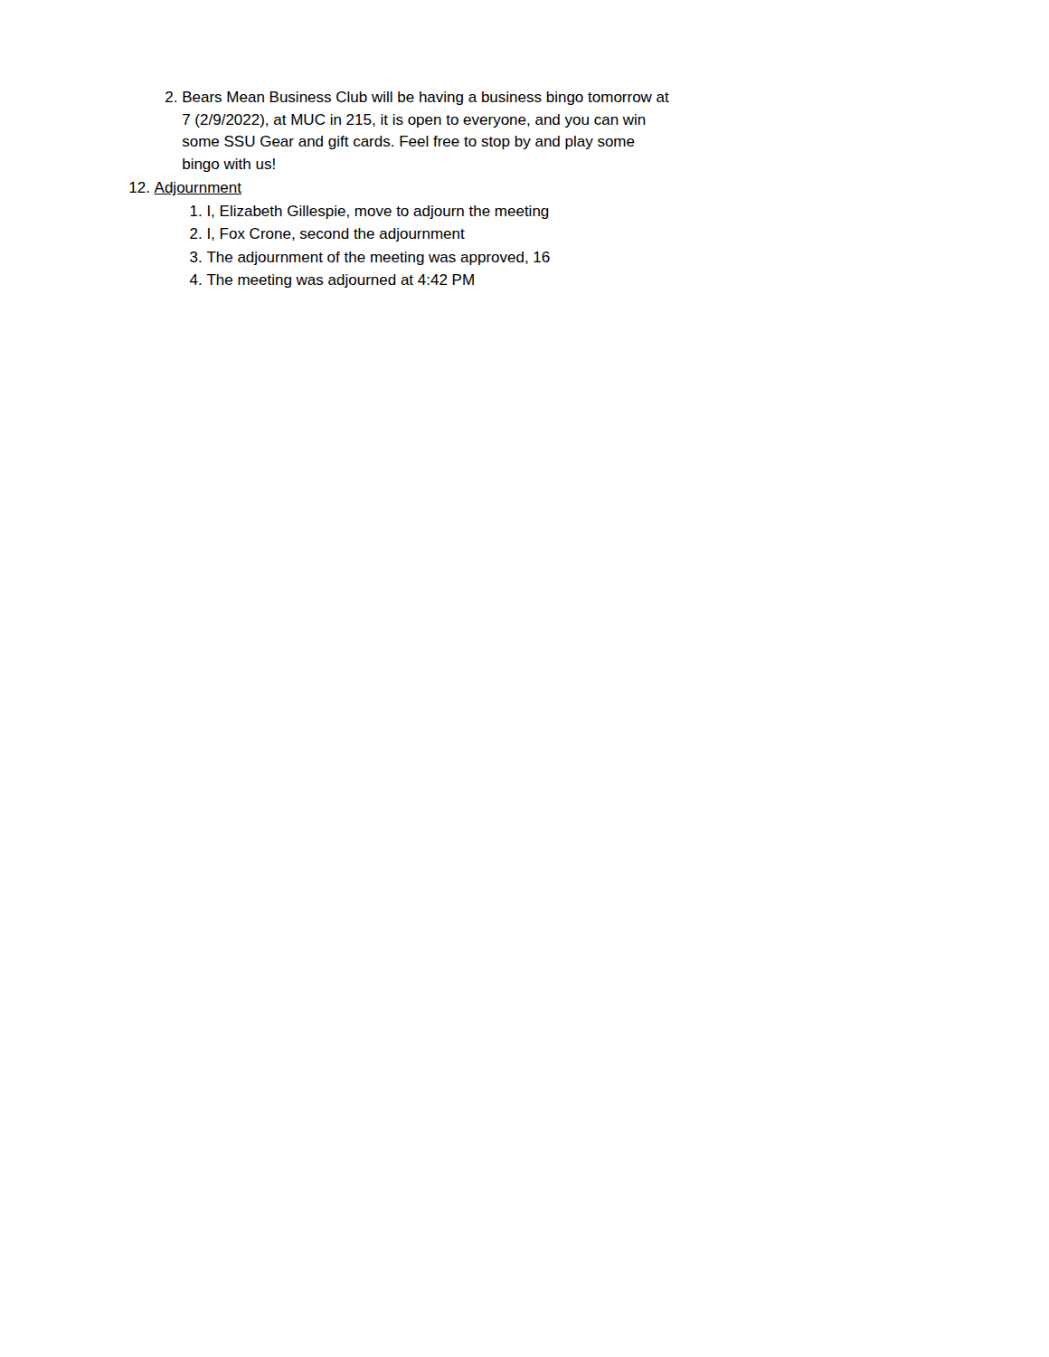Bears Mean Business Club will be having a business bingo tomorrow at 7 (2/9/2022), at MUC in 215, it is open to everyone, and you can win some SSU Gear and gift cards. Feel free to stop by and play some bingo with us!
Adjournment
I, Elizabeth Gillespie, move to adjourn the meeting
I, Fox Crone, second the adjournment
The adjournment of the meeting was approved, 16
The meeting was adjourned at 4:42 PM